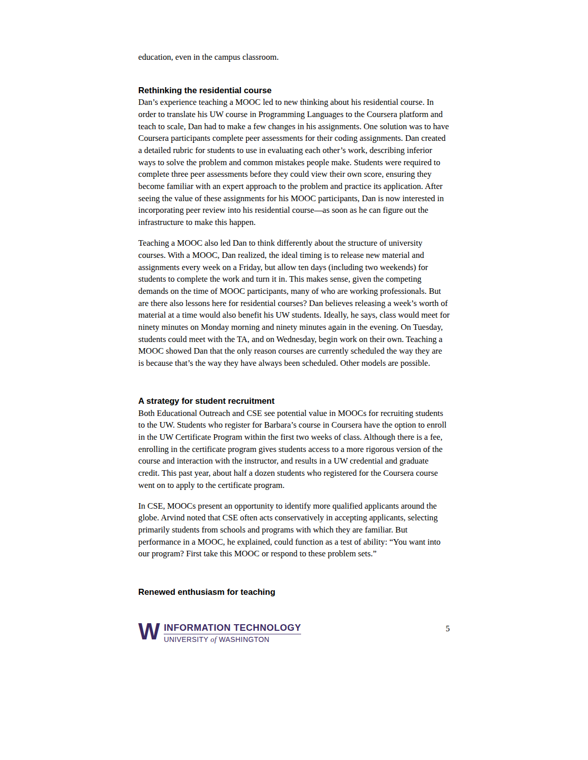education, even in the campus classroom.
Rethinking the residential course
Dan’s experience teaching a MOOC led to new thinking about his residential course. In order to translate his UW course in Programming Languages to the Coursera platform and teach to scale, Dan had to make a few changes in his assignments. One solution was to have Coursera participants complete peer assessments for their coding assignments. Dan created a detailed rubric for students to use in evaluating each other’s work, describing inferior ways to solve the problem and common mistakes people make. Students were required to complete three peer assessments before they could view their own score, ensuring they become familiar with an expert approach to the problem and practice its application. After seeing the value of these assignments for his MOOC participants, Dan is now interested in incorporating peer review into his residential course—as soon as he can figure out the infrastructure to make this happen.
Teaching a MOOC also led Dan to think differently about the structure of university courses. With a MOOC, Dan realized, the ideal timing is to release new material and assignments every week on a Friday, but allow ten days (including two weekends) for students to complete the work and turn it in. This makes sense, given the competing demands on the time of MOOC participants, many of who are working professionals. But are there also lessons here for residential courses? Dan believes releasing a week’s worth of material at a time would also benefit his UW students. Ideally, he says, class would meet for ninety minutes on Monday morning and ninety minutes again in the evening. On Tuesday, students could meet with the TA, and on Wednesday, begin work on their own. Teaching a MOOC showed Dan that the only reason courses are currently scheduled the way they are is because that’s the way they have always been scheduled. Other models are possible.
A strategy for student recruitment
Both Educational Outreach and CSE see potential value in MOOCs for recruiting students to the UW. Students who register for Barbara’s course in Coursera have the option to enroll in the UW Certificate Program within the first two weeks of class. Although there is a fee, enrolling in the certificate program gives students access to a more rigorous version of the course and interaction with the instructor, and results in a UW credential and graduate credit. This past year, about half a dozen students who registered for the Coursera course went on to apply to the certificate program.
In CSE, MOOCs present an opportunity to identify more qualified applicants around the globe. Arvind noted that CSE often acts conservatively in accepting applicants, selecting primarily students from schools and programs with which they are familiar. But performance in a MOOC, he explained, could function as a test of ability: “You want into our program? First take this MOOC or respond to these problem sets.”
Renewed enthusiasm for teaching
W
INFORMATION TECHNOLOGY
UNIVERSITY of WASHINGTON
5